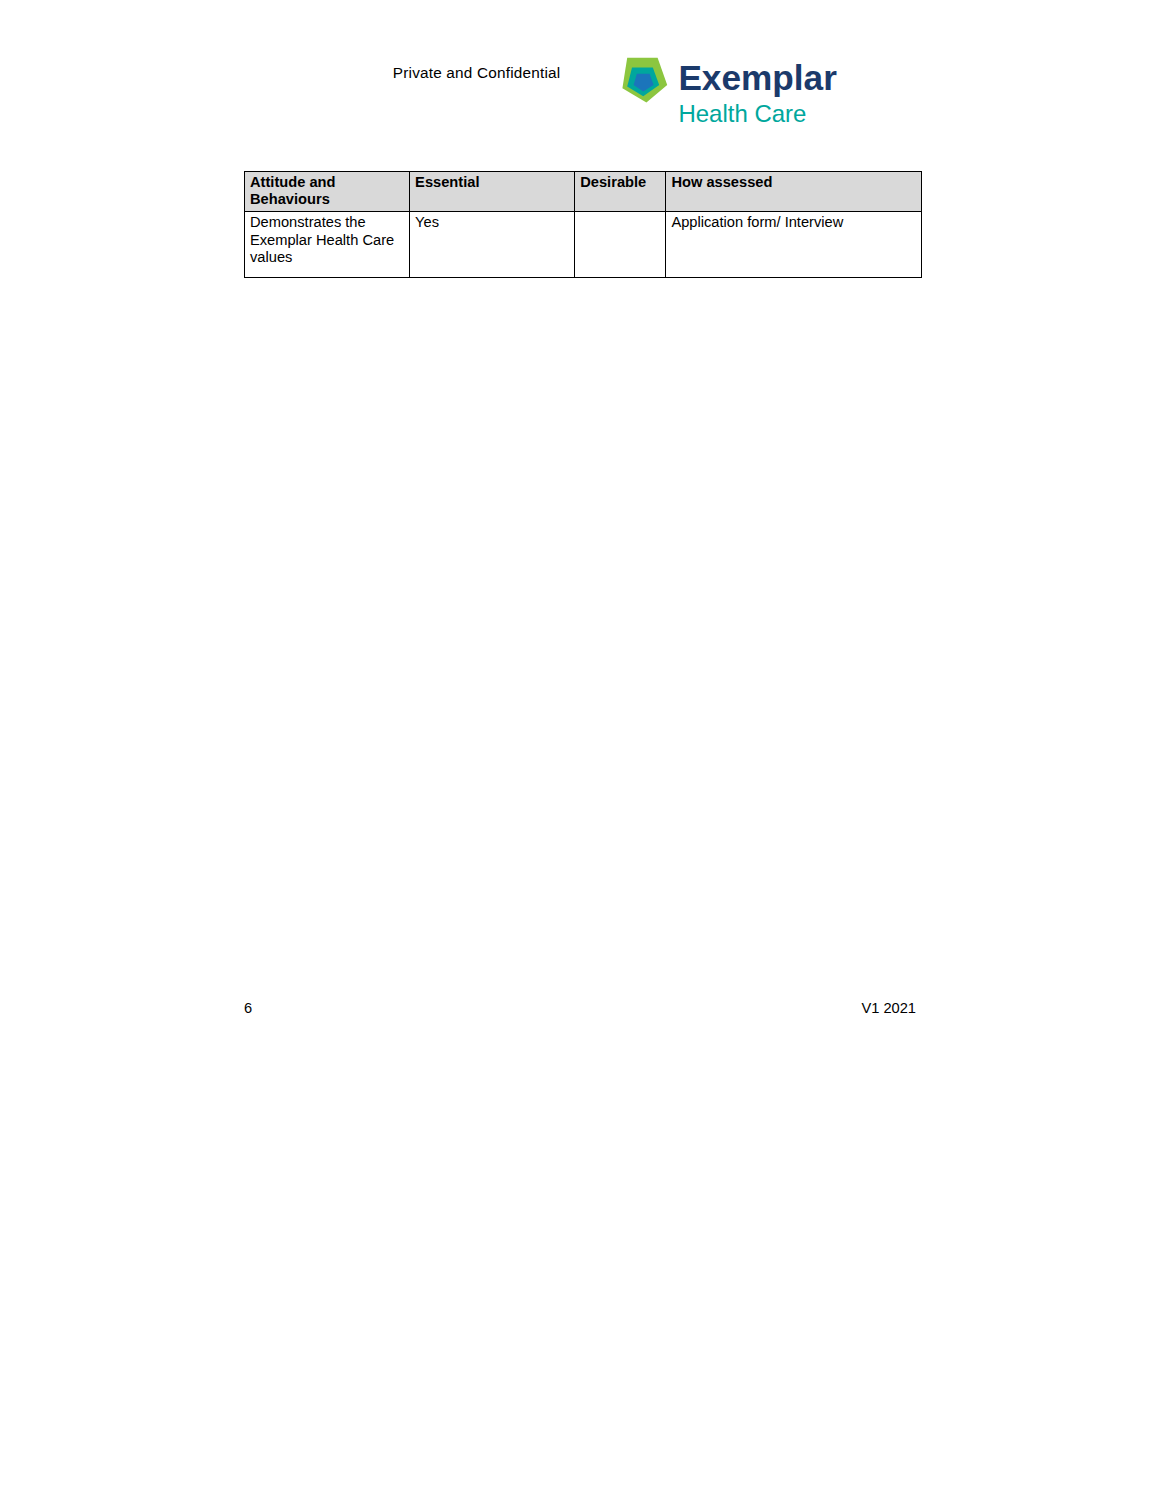Private and Confidential
Exemplar Health Care
| Attitude and Behaviours | Essential | Desirable | How assessed |
| --- | --- | --- | --- |
| Demonstrates the Exemplar Health Care values | Yes | | Application form/ Interview |
6 V1 2021